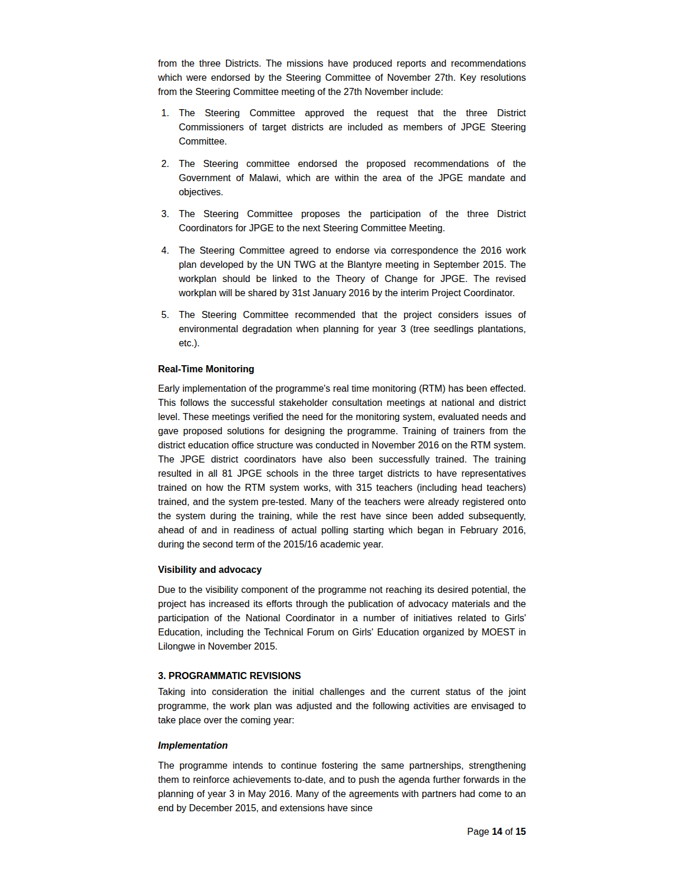from the three Districts. The missions have produced reports and recommendations which were endorsed by the Steering Committee of November 27th. Key resolutions from the Steering Committee meeting of the 27th November include:
The Steering Committee approved the request that the three District Commissioners of target districts are included as members of JPGE Steering Committee.
The Steering committee endorsed the proposed recommendations of the Government of Malawi, which are within the area of the JPGE mandate and objectives.
The Steering Committee proposes the participation of the three District Coordinators for JPGE to the next Steering Committee Meeting.
The Steering Committee agreed to endorse via correspondence the 2016 work plan developed by the UN TWG at the Blantyre meeting in September 2015. The workplan should be linked to the Theory of Change for JPGE. The revised workplan will be shared by 31st January 2016 by the interim Project Coordinator.
The Steering Committee recommended that the project considers issues of environmental degradation when planning for year 3 (tree seedlings plantations, etc.).
Real-Time Monitoring
Early implementation of the programme's real time monitoring (RTM) has been effected. This follows the successful stakeholder consultation meetings at national and district level. These meetings verified the need for the monitoring system, evaluated needs and gave proposed solutions for designing the programme. Training of trainers from the district education office structure was conducted in November 2016 on the RTM system. The JPGE district coordinators have also been successfully trained. The training resulted in all 81 JPGE schools in the three target districts to have representatives trained on how the RTM system works, with 315 teachers (including head teachers) trained, and the system pre-tested. Many of the teachers were already registered onto the system during the training, while the rest have since been added subsequently, ahead of and in readiness of actual polling starting which began in February 2016, during the second term of the 2015/16 academic year.
Visibility and advocacy
Due to the visibility component of the programme not reaching its desired potential, the project has increased its efforts through the publication of advocacy materials and the participation of the National Coordinator in a number of initiatives related to Girls' Education, including the Technical Forum on Girls' Education organized by MOEST in Lilongwe in November 2015.
3. PROGRAMMATIC REVISIONS
Taking into consideration the initial challenges and the current status of the joint programme, the work plan was adjusted and the following activities are envisaged to take place over the coming year:
Implementation
The programme intends to continue fostering the same partnerships, strengthening them to reinforce achievements to-date, and to push the agenda further forwards in the planning of year 3 in May 2016. Many of the agreements with partners had come to an end by December 2015, and extensions have since
Page 14 of 15